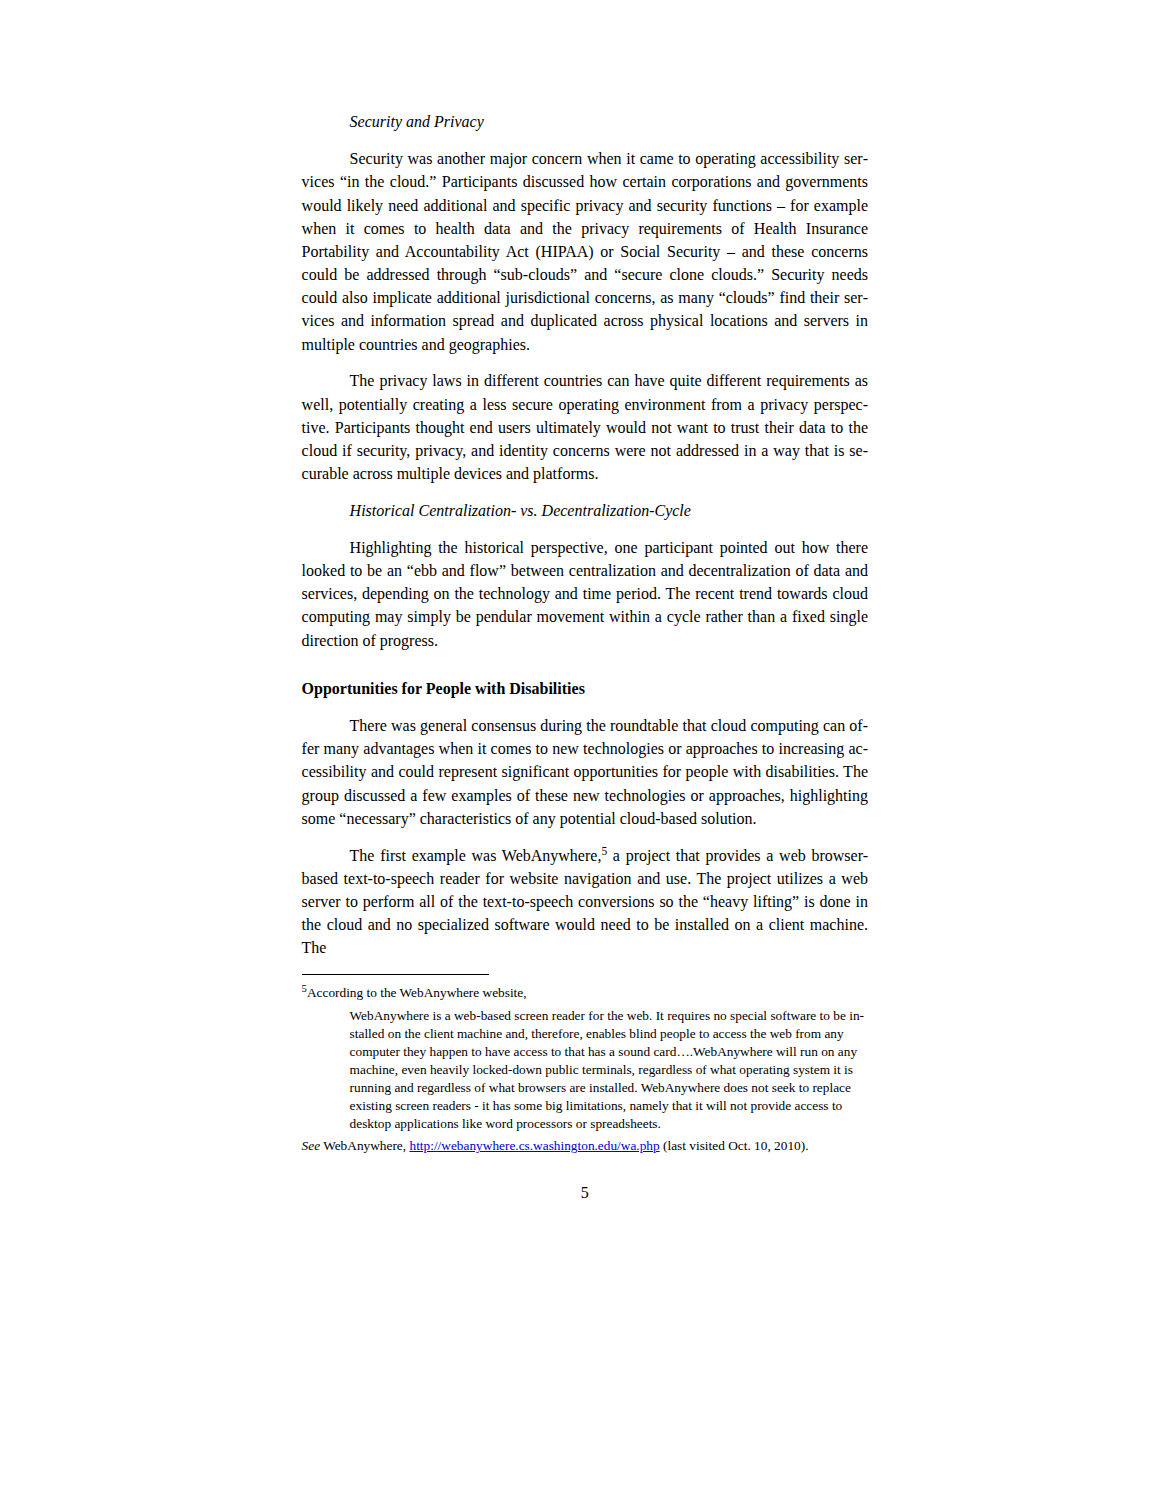Security and Privacy
Security was another major concern when it came to operating accessibility services “in the cloud.” Participants discussed how certain corporations and governments would likely need additional and specific privacy and security functions – for example when it comes to health data and the privacy requirements of Health Insurance Portability and Accountability Act (HIPAA) or Social Security – and these concerns could be addressed through “sub-clouds” and “secure clone clouds.” Security needs could also implicate additional jurisdictional concerns, as many “clouds” find their services and information spread and duplicated across physical locations and servers in multiple countries and geographies.
The privacy laws in different countries can have quite different requirements as well, potentially creating a less secure operating environment from a privacy perspective. Participants thought end users ultimately would not want to trust their data to the cloud if security, privacy, and identity concerns were not addressed in a way that is securable across multiple devices and platforms.
Historical Centralization- vs. Decentralization-Cycle
Highlighting the historical perspective, one participant pointed out how there looked to be an “ebb and flow” between centralization and decentralization of data and services, depending on the technology and time period. The recent trend towards cloud computing may simply be pendular movement within a cycle rather than a fixed single direction of progress.
Opportunities for People with Disabilities
There was general consensus during the roundtable that cloud computing can offer many advantages when it comes to new technologies or approaches to increasing accessibility and could represent significant opportunities for people with disabilities. The group discussed a few examples of these new technologies or approaches, highlighting some “necessary” characteristics of any potential cloud-based solution.
The first example was WebAnywhere,5 a project that provides a web browser-based text-to-speech reader for website navigation and use. The project utilizes a web server to perform all of the text-to-speech conversions so the “heavy lifting” is done in the cloud and no specialized software would need to be installed on a client machine. The
5 According to the WebAnywhere website,
WebAnywhere is a web-based screen reader for the web. It requires no special software to be installed on the client machine and, therefore, enables blind people to access the web from any computer they happen to have access to that has a sound card….WebAnywhere will run on any machine, even heavily locked-down public terminals, regardless of what operating system it is running and regardless of what browsers are installed. WebAnywhere does not seek to replace existing screen readers - it has some big limitations, namely that it will not provide access to desktop applications like word processors or spreadsheets.
See WebAnywhere, http://webanywhere.cs.washington.edu/wa.php (last visited Oct. 10, 2010).
5